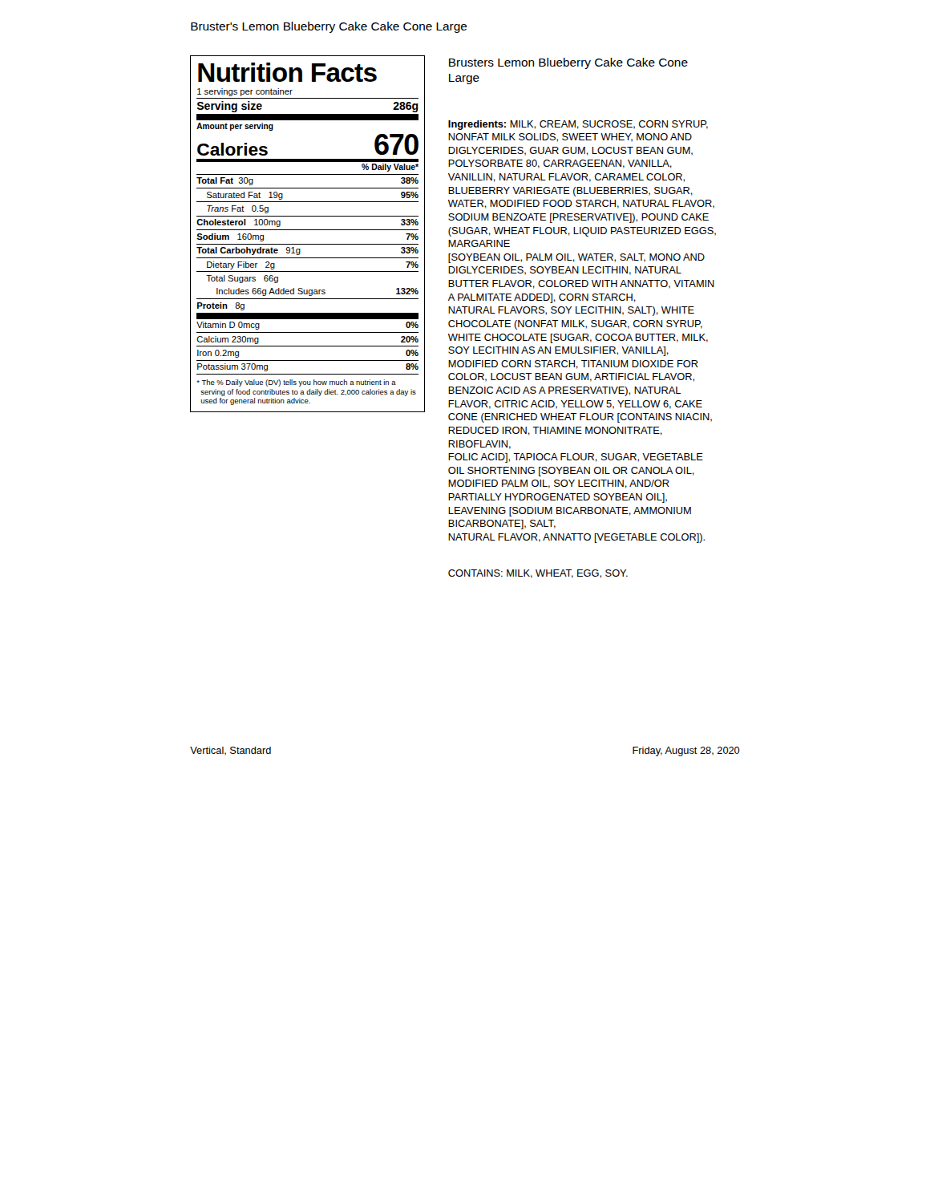Bruster's Lemon Blueberry Cake Cake Cone Large
Nutrition Facts
1 servings per container
Serving size 286g
Amount per serving
Calories 670
% Daily Value*
| Total Fat 30g | 38% |
| Saturated Fat 19g | 95% |
| Trans Fat 0.5g | |
| Cholesterol 100mg | 33% |
| Sodium 160mg | 7% |
| Total Carbohydrate 91g | 33% |
| Dietary Fiber 2g | 7% |
| Total Sugars 66g | |
| Includes 66g Added Sugars | 132% |
| Protein 8g | |
| Vitamin D 0mcg | 0% |
| Calcium 230mg | 20% |
| Iron 0.2mg | 0% |
| Potassium 370mg | 8% |
* The % Daily Value (DV) tells you how much a nutrient in a serving of food contributes to a daily diet. 2,000 calories a day is used for general nutrition advice.
Brusters Lemon Blueberry Cake Cake Cone Large
Ingredients: MILK, CREAM, SUCROSE, CORN SYRUP, NONFAT MILK SOLIDS, SWEET WHEY, MONO AND DIGLYCERIDES, GUAR GUM, LOCUST BEAN GUM, POLYSORBATE 80, CARRAGEENAN, VANILLA, VANILLIN, NATURAL FLAVOR, CARAMEL COLOR, BLUEBERRY VARIEGATE (BLUEBERRIES, SUGAR, WATER, MODIFIED FOOD STARCH, NATURAL FLAVOR, SODIUM BENZOATE [PRESERVATIVE]), POUND CAKE (SUGAR, WHEAT FLOUR, LIQUID PASTEURIZED EGGS, MARGARINE
[SOYBEAN OIL, PALM OIL, WATER, SALT, MONO AND DIGLYCERIDES, SOYBEAN LECITHIN, NATURAL BUTTER FLAVOR, COLORED WITH ANNATTO, VITAMIN A PALMITATE ADDED], CORN STARCH,
NATURAL FLAVORS, SOY LECITHIN, SALT), WHITE CHOCOLATE (NONFAT MILK, SUGAR, CORN SYRUP, WHITE CHOCOLATE [SUGAR, COCOA BUTTER, MILK, SOY LECITHIN AS AN EMULSIFIER, VANILLA], MODIFIED CORN STARCH, TITANIUM DIOXIDE FOR COLOR, LOCUST BEAN GUM, ARTIFICIAL FLAVOR, BENZOIC ACID AS A PRESERVATIVE), NATURAL FLAVOR, CITRIC ACID, YELLOW 5, YELLOW 6, CAKE CONE (ENRICHED WHEAT FLOUR [CONTAINS NIACIN, REDUCED IRON, THIAMINE MONONITRATE, RIBOFLAVIN,
FOLIC ACID], TAPIOCA FLOUR, SUGAR, VEGETABLE OIL SHORTENING [SOYBEAN OIL OR CANOLA OIL, MODIFIED PALM OIL, SOY LECITHIN, AND/OR PARTIALLY HYDROGENATED SOYBEAN OIL], LEAVENING [SODIUM BICARBONATE, AMMONIUM BICARBONATE], SALT,
NATURAL FLAVOR, ANNATTO [VEGETABLE COLOR]).
CONTAINS: MILK, WHEAT, EGG, SOY.
Vertical, Standard Friday, August 28, 2020